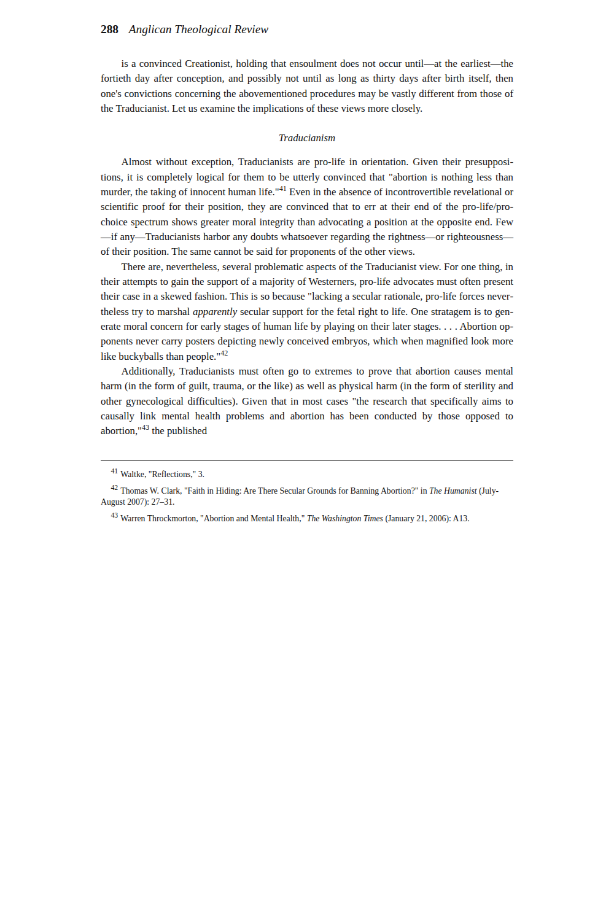288 Anglican Theological Review
is a convinced Creationist, holding that ensoulment does not occur until—at the earliest—the fortieth day after conception, and possibly not until as long as thirty days after birth itself, then one's convictions concerning the abovementioned procedures may be vastly different from those of the Traducianist. Let us examine the implications of these views more closely.
Traducianism
Almost without exception, Traducianists are pro-life in orientation. Given their presuppositions, it is completely logical for them to be utterly convinced that "abortion is nothing less than murder, the taking of innocent human life."41 Even in the absence of incontrovertible revelational or scientific proof for their position, they are convinced that to err at their end of the pro-life/pro-choice spectrum shows greater moral integrity than advocating a position at the opposite end. Few—if any—Traducianists harbor any doubts whatsoever regarding the rightness—or righteousness—of their position. The same cannot be said for proponents of the other views.
There are, nevertheless, several problematic aspects of the Traducianist view. For one thing, in their attempts to gain the support of a majority of Westerners, pro-life advocates must often present their case in a skewed fashion. This is so because "lacking a secular rationale, pro-life forces nevertheless try to marshal apparently secular support for the fetal right to life. One stratagem is to generate moral concern for early stages of human life by playing on their later stages. . . . Abortion opponents never carry posters depicting newly conceived embryos, which when magnified look more like buckyballs than people."42
Additionally, Traducianists must often go to extremes to prove that abortion causes mental harm (in the form of guilt, trauma, or the like) as well as physical harm (in the form of sterility and other gynecological difficulties). Given that in most cases "the research that specifically aims to causally link mental health problems and abortion has been conducted by those opposed to abortion,"43 the published
41 Waltke, "Reflections," 3.
42 Thomas W. Clark, "Faith in Hiding: Are There Secular Grounds for Banning Abortion?" in The Humanist (July-August 2007): 27–31.
43 Warren Throckmorton, "Abortion and Mental Health," The Washington Times (January 21, 2006): A13.